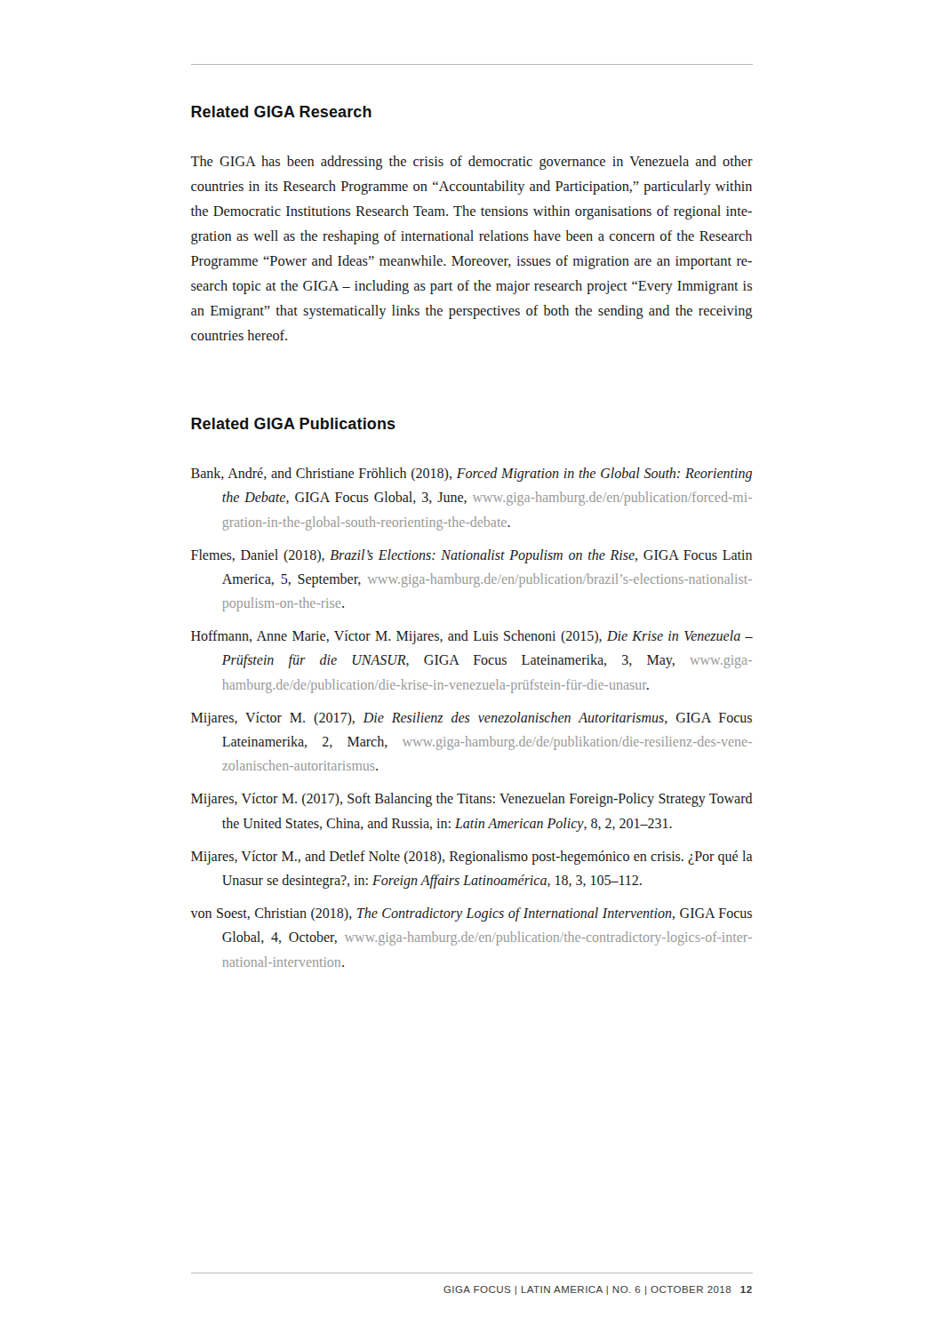Related GIGA Research
The GIGA has been addressing the crisis of democratic governance in Venezuela and other countries in its Research Programme on “Accountability and Participation,” particularly within the Democratic Institutions Research Team. The tensions within organisations of regional integration as well as the reshaping of international relations have been a concern of the Research Programme “Power and Ideas” meanwhile. Moreover, issues of migration are an important research topic at the GIGA – including as part of the major research project “Every Immigrant is an Emigrant” that systematically links the perspectives of both the sending and the receiving countries hereof.
Related GIGA Publications
Bank, André, and Christiane Fröhlich (2018), Forced Migration in the Global South: Reorienting the Debate, GIGA Focus Global, 3, June, www.giga-hamburg.de/en/publication/forced-migration-in-the-global-south-reorienting-the-debate.
Flemes, Daniel (2018), Brazil’s Elections: Nationalist Populism on the Rise, GIGA Focus Latin America, 5, September, www.giga-hamburg.de/en/publication/brazil’s-elections-nationalist-populism-on-the-rise.
Hoffmann, Anne Marie, Víctor M. Mijares, and Luis Schenoni (2015), Die Krise in Venezuela – Prüfstein für die UNASUR, GIGA Focus Lateinamerika, 3, May, www.giga-hamburg.de/de/publication/die-krise-in-venezuela-prüfstein-für-die-unasur.
Mijares, Víctor M. (2017), Die Resilienz des venezolanischen Autoritarismus, GIGA Focus Lateinamerika, 2, March, www.giga-hamburg.de/de/publikation/die-resilienz-des-venezolanischen-autoritarismus.
Mijares, Víctor M. (2017), Soft Balancing the Titans: Venezuelan Foreign-Policy Strategy Toward the United States, China, and Russia, in: Latin American Policy, 8, 2, 201–231.
Mijares, Víctor M., and Detlef Nolte (2018), Regionalismo post-hegemónico en crisis. ¿Por qué la Unasur se desintegra?, in: Foreign Affairs Latinoamérica, 18, 3, 105–112.
von Soest, Christian (2018), The Contradictory Logics of International Intervention, GIGA Focus Global, 4, October, www.giga-hamburg.de/en/publication/the-contradictory-logics-of-international-intervention.
GIGA FOCUS | LATIN AMERICA | NO. 6 | OCTOBER 2018 12